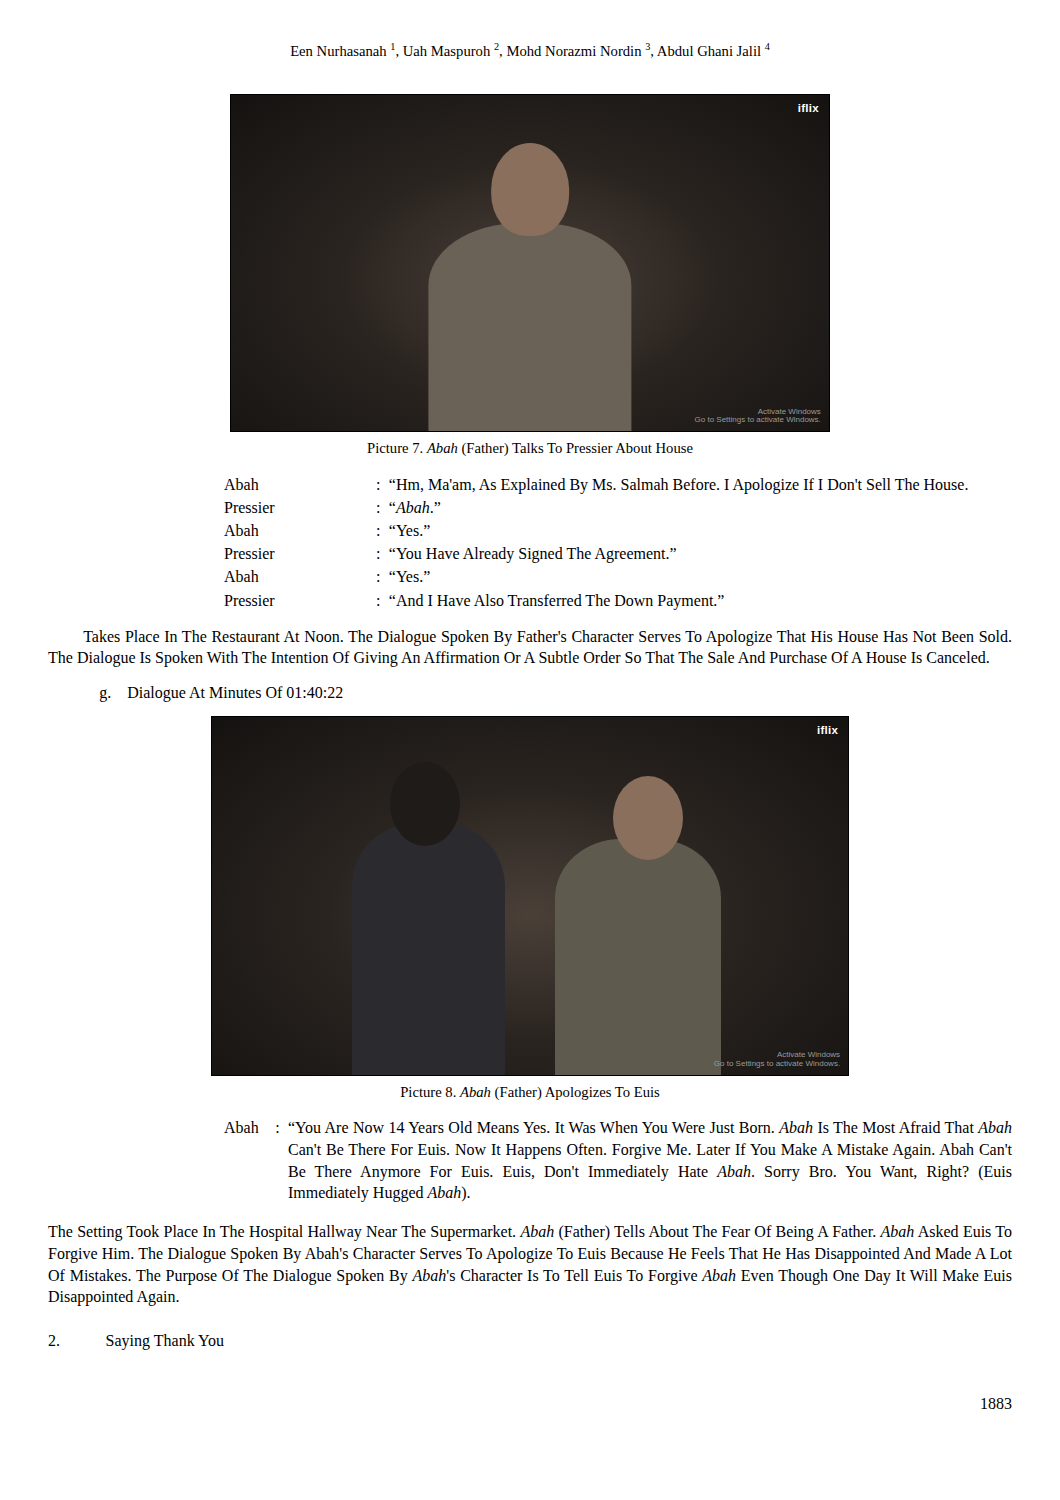Een Nurhasanah 1, Uah Maspuroh 2, Mohd Norazmi Nordin 3, Abdul Ghani Jalil 4
iflix
Activate Windows
Go to Settings to activate Windows.
Picture 7. Abah (Father) Talks To Pressier About House
Abah:“Hm, Ma'am, As Explained By Ms. Salmah Before. I Apologize If I Don't Sell The House.
Pressier:“Abah.”
Abah:“Yes.”
Pressier:“You Have Already Signed The Agreement.”
Abah:“Yes.”
Pressier:“And I Have Also Transferred The Down Payment.”
Takes Place In The Restaurant At Noon. The Dialogue Spoken By Father's Character Serves To Apologize That His House Has Not Been Sold. The Dialogue Is Spoken With The Intention Of Giving An Affirmation Or A Subtle Order So That The Sale And Purchase Of A House Is Canceled.
g. Dialogue At Minutes Of 01:40:22
iflix
Activate Windows
Go to Settings to activate Windows.
Picture 8. Abah (Father) Apologizes To Euis
Abah: “You Are Now 14 Years Old Means Yes. It Was When You Were Just Born. Abah Is The Most Afraid That Abah Can't Be There For Euis. Now It Happens Often. Forgive Me. Later If You Make A Mistake Again. Abah Can't Be There Anymore For Euis. Euis, Don't Immediately Hate Abah. Sorry Bro. You Want, Right? (Euis Immediately Hugged Abah).
The Setting Took Place In The Hospital Hallway Near The Supermarket. Abah (Father) Tells About The Fear Of Being A Father. Abah Asked Euis To Forgive Him. The Dialogue Spoken By Abah's Character Serves To Apologize To Euis Because He Feels That He Has Disappointed And Made A Lot Of Mistakes. The Purpose Of The Dialogue Spoken By Abah's Character Is To Tell Euis To Forgive Abah Even Though One Day It Will Make Euis Disappointed Again.
2. Saying Thank You
1883